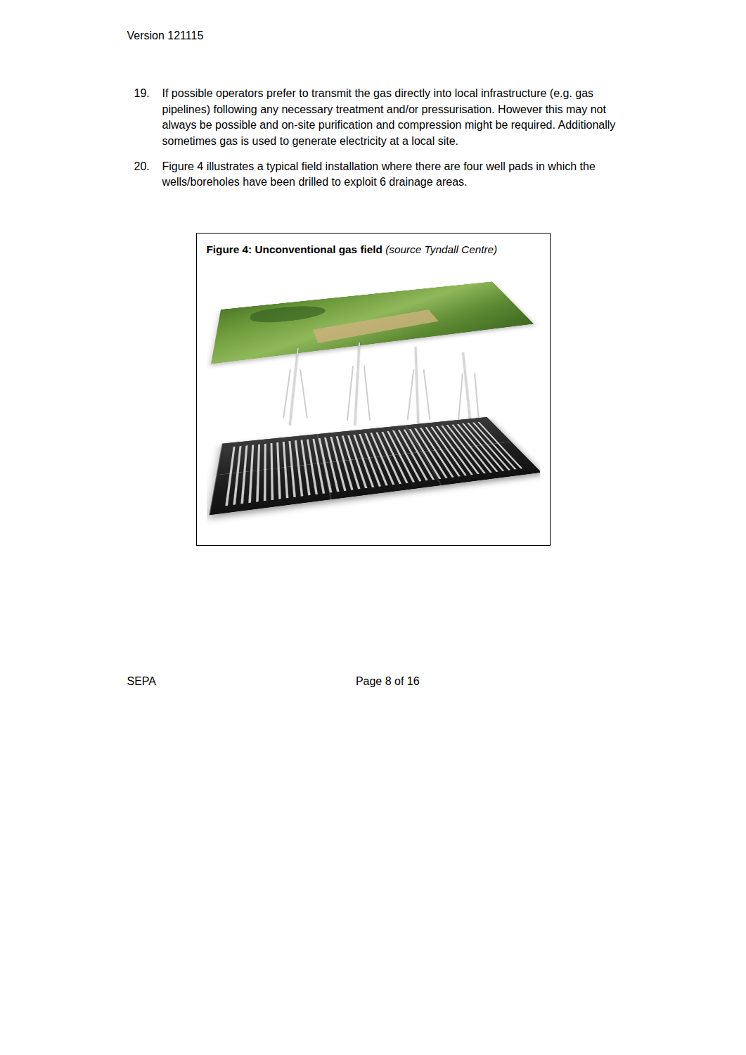Version 121115
19. If possible operators prefer to transmit the gas directly into local infrastructure (e.g. gas pipelines) following any necessary treatment and/or pressurisation. However this may not always be possible and on-site purification and compression might be required. Additionally sometimes gas is used to generate electricity at a local site.
20. Figure 4 illustrates a typical field installation where there are four well pads in which the wells/boreholes have been drilled to exploit 6 drainage areas.
Figure 4: Unconventional gas field (source Tyndall Centre)
SEPA Page 8 of 16